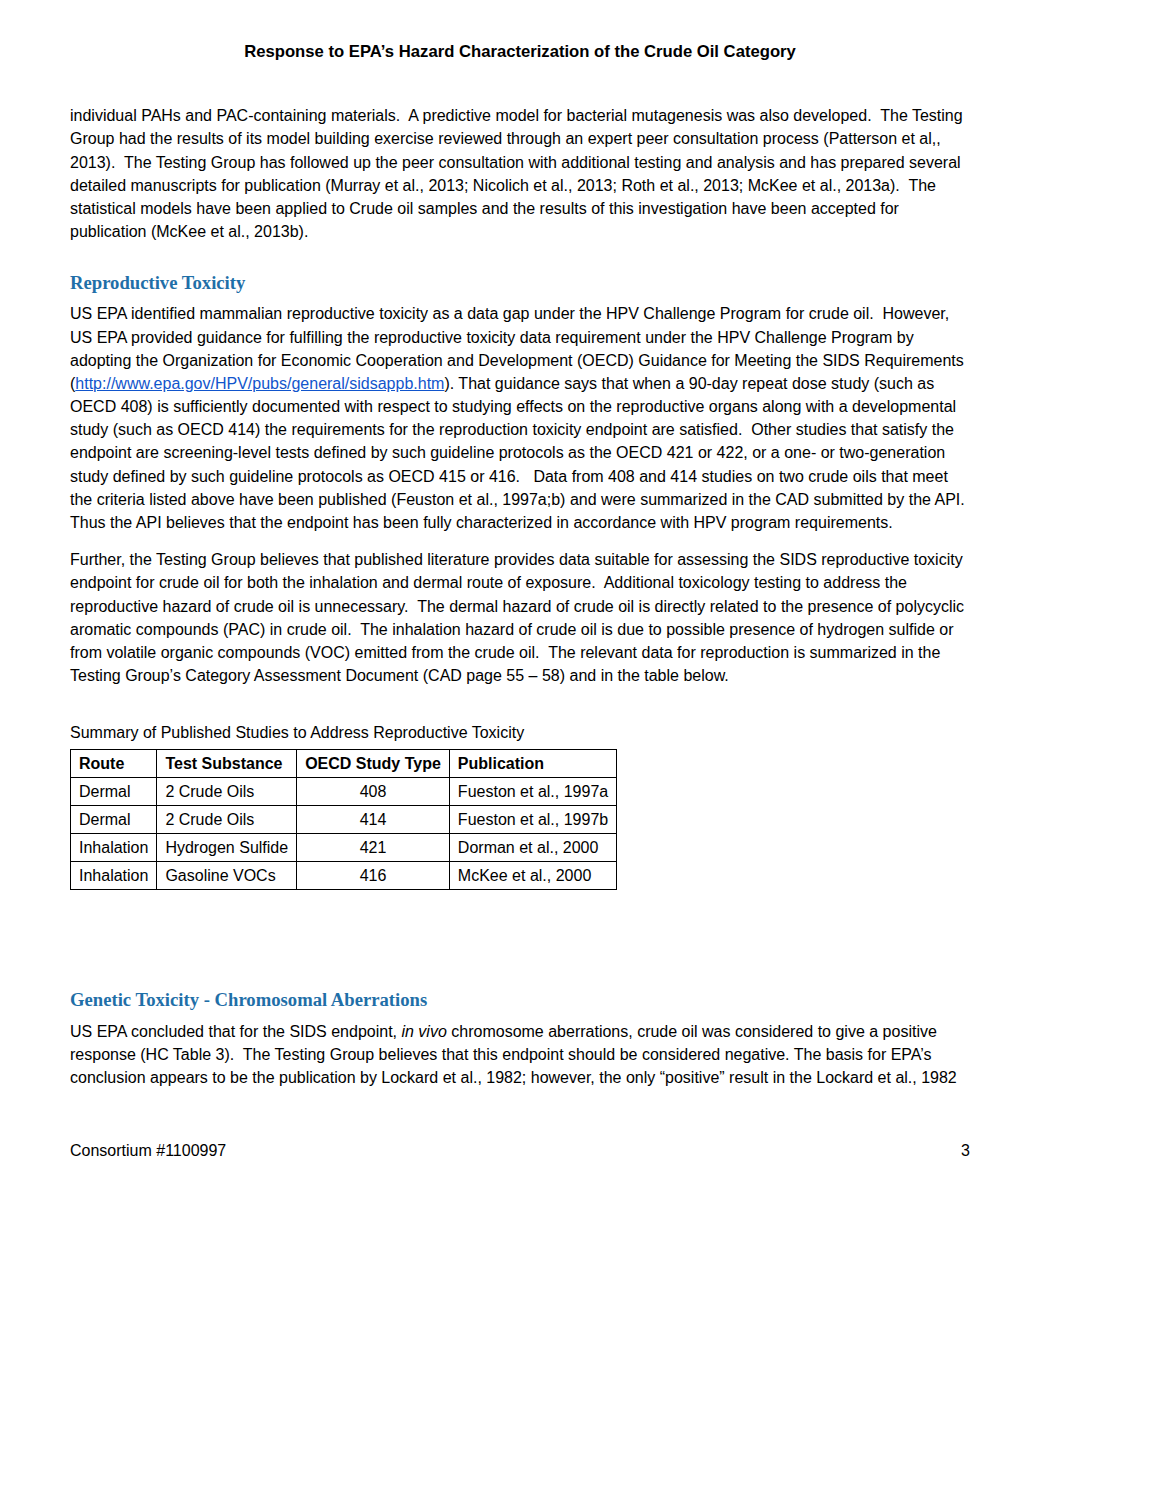Response to EPA’s Hazard Characterization of the Crude Oil Category
individual PAHs and PAC-containing materials. A predictive model for bacterial mutagenesis was also developed. The Testing Group had the results of its model building exercise reviewed through an expert peer consultation process (Patterson et al,, 2013). The Testing Group has followed up the peer consultation with additional testing and analysis and has prepared several detailed manuscripts for publication (Murray et al., 2013; Nicolich et al., 2013; Roth et al., 2013; McKee et al., 2013a). The statistical models have been applied to Crude oil samples and the results of this investigation have been accepted for publication (McKee et al., 2013b).
Reproductive Toxicity
US EPA identified mammalian reproductive toxicity as a data gap under the HPV Challenge Program for crude oil. However, US EPA provided guidance for fulfilling the reproductive toxicity data requirement under the HPV Challenge Program by adopting the Organization for Economic Cooperation and Development (OECD) Guidance for Meeting the SIDS Requirements (http://www.epa.gov/HPV/pubs/general/sidsappb.htm). That guidance says that when a 90-day repeat dose study (such as OECD 408) is sufficiently documented with respect to studying effects on the reproductive organs along with a developmental study (such as OECD 414) the requirements for the reproduction toxicity endpoint are satisfied. Other studies that satisfy the endpoint are screening-level tests defined by such guideline protocols as the OECD 421 or 422, or a one- or two-generation study defined by such guideline protocols as OECD 415 or 416. Data from 408 and 414 studies on two crude oils that meet the criteria listed above have been published (Feuston et al., 1997a;b) and were summarized in the CAD submitted by the API. Thus the API believes that the endpoint has been fully characterized in accordance with HPV program requirements.
Further, the Testing Group believes that published literature provides data suitable for assessing the SIDS reproductive toxicity endpoint for crude oil for both the inhalation and dermal route of exposure. Additional toxicology testing to address the reproductive hazard of crude oil is unnecessary. The dermal hazard of crude oil is directly related to the presence of polycyclic aromatic compounds (PAC) in crude oil. The inhalation hazard of crude oil is due to possible presence of hydrogen sulfide or from volatile organic compounds (VOC) emitted from the crude oil. The relevant data for reproduction is summarized in the Testing Group’s Category Assessment Document (CAD page 55 – 58) and in the table below.
Summary of Published Studies to Address Reproductive Toxicity
| Route | Test Substance | OECD Study Type | Publication |
| --- | --- | --- | --- |
| Dermal | 2 Crude Oils | 408 | Fueston et al., 1997a |
| Dermal | 2 Crude Oils | 414 | Fueston et al., 1997b |
| Inhalation | Hydrogen Sulfide | 421 | Dorman et al., 2000 |
| Inhalation | Gasoline VOCs | 416 | McKee et al., 2000 |
Genetic Toxicity - Chromosomal Aberrations
US EPA concluded that for the SIDS endpoint, in vivo chromosome aberrations, crude oil was considered to give a positive response (HC Table 3). The Testing Group believes that this endpoint should be considered negative. The basis for EPA’s conclusion appears to be the publication by Lockard et al., 1982; however, the only “positive” result in the Lockard et al., 1982
Consortium #1100997 3